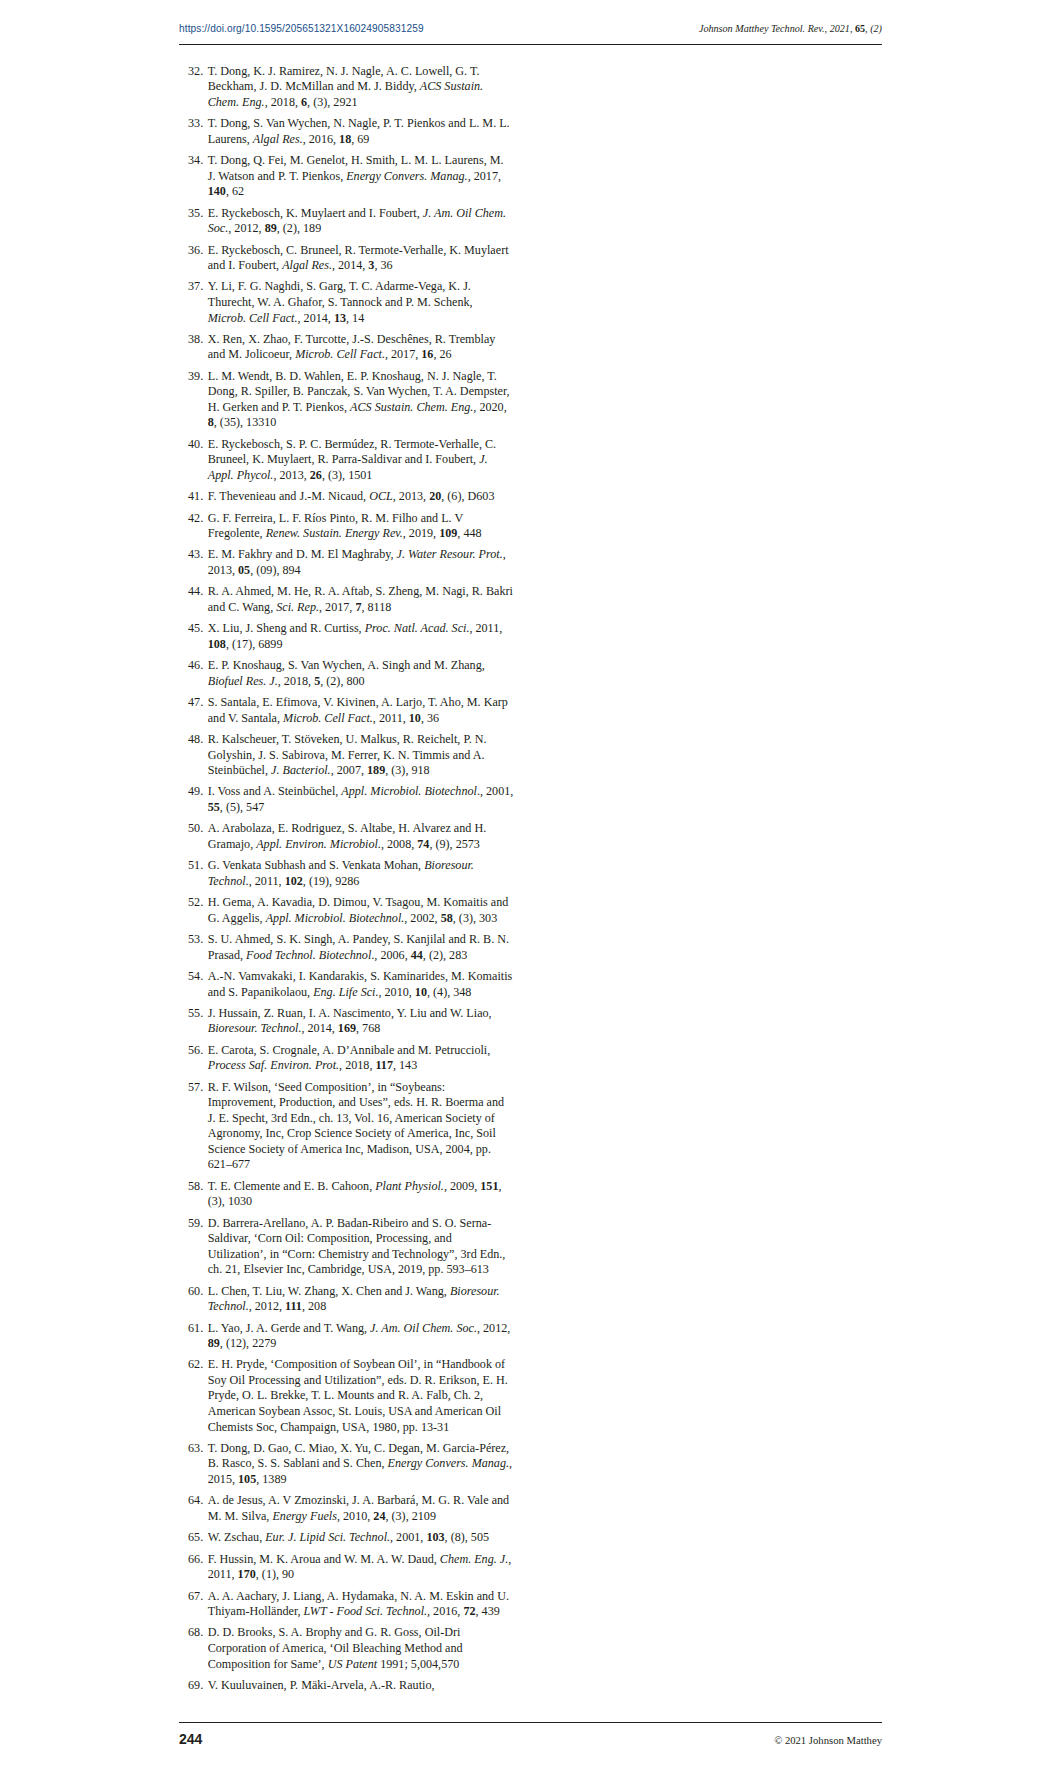https://doi.org/10.1595/205651321X16024905831259
Johnson Matthey Technol. Rev., 2021, 65, (2)
T. Dong, K. J. Ramirez, N. J. Nagle, A. C. Lowell, G. T. Beckham, J. D. McMillan and M. J. Biddy, ACS Sustain. Chem. Eng., 2018, 6, (3), 2921
T. Dong, S. Van Wychen, N. Nagle, P. T. Pienkos and L. M. L. Laurens, Algal Res., 2016, 18, 69
T. Dong, Q. Fei, M. Genelot, H. Smith, L. M. L. Laurens, M. J. Watson and P. T. Pienkos, Energy Convers. Manag., 2017, 140, 62
E. Ryckebosch, K. Muylaert and I. Foubert, J. Am. Oil Chem. Soc., 2012, 89, (2), 189
E. Ryckebosch, C. Bruneel, R. Termote-Verhalle, K. Muylaert and I. Foubert, Algal Res., 2014, 3, 36
Y. Li, F. G. Naghdi, S. Garg, T. C. Adarme-Vega, K. J. Thurecht, W. A. Ghafor, S. Tannock and P. M. Schenk, Microb. Cell Fact., 2014, 13, 14
X. Ren, X. Zhao, F. Turcotte, J.-S. Deschênes, R. Tremblay and M. Jolicoeur, Microb. Cell Fact., 2017, 16, 26
L. M. Wendt, B. D. Wahlen, E. P. Knoshaug, N. J. Nagle, T. Dong, R. Spiller, B. Panczak, S. Van Wychen, T. A. Dempster, H. Gerken and P. T. Pienkos, ACS Sustain. Chem. Eng., 2020, 8, (35), 13310
E. Ryckebosch, S. P. C. Bermúdez, R. Termote-Verhalle, C. Bruneel, K. Muylaert, R. Parra-Saldivar and I. Foubert, J. Appl. Phycol., 2013, 26, (3), 1501
F. Thevenieau and J.-M. Nicaud, OCL, 2013, 20, (6), D603
G. F. Ferreira, L. F. Ríos Pinto, R. M. Filho and L. V Fregolente, Renew. Sustain. Energy Rev., 2019, 109, 448
E. M. Fakhry and D. M. El Maghraby, J. Water Resour. Prot., 2013, 05, (09), 894
R. A. Ahmed, M. He, R. A. Aftab, S. Zheng, M. Nagi, R. Bakri and C. Wang, Sci. Rep., 2017, 7, 8118
X. Liu, J. Sheng and R. Curtiss, Proc. Natl. Acad. Sci., 2011, 108, (17), 6899
E. P. Knoshaug, S. Van Wychen, A. Singh and M. Zhang, Biofuel Res. J., 2018, 5, (2), 800
S. Santala, E. Efimova, V. Kivinen, A. Larjo, T. Aho, M. Karp and V. Santala, Microb. Cell Fact., 2011, 10, 36
R. Kalscheuer, T. Stöveken, U. Malkus, R. Reichelt, P. N. Golyshin, J. S. Sabirova, M. Ferrer, K. N. Timmis and A. Steinbüchel, J. Bacteriol., 2007, 189, (3), 918
I. Voss and A. Steinbüchel, Appl. Microbiol. Biotechnol., 2001, 55, (5), 547
A. Arabolaza, E. Rodriguez, S. Altabe, H. Alvarez and H. Gramajo, Appl. Environ. Microbiol., 2008, 74, (9), 2573
G. Venkata Subhash and S. Venkata Mohan, Bioresour. Technol., 2011, 102, (19), 9286
H. Gema, A. Kavadia, D. Dimou, V. Tsagou, M. Komaitis and G. Aggelis, Appl. Microbiol. Biotechnol., 2002, 58, (3), 303
S. U. Ahmed, S. K. Singh, A. Pandey, S. Kanjilal and R. B. N. Prasad, Food Technol. Biotechnol., 2006, 44, (2), 283
A.-N. Vamvakaki, I. Kandarakis, S. Kaminarides, M. Komaitis and S. Papanikolaou, Eng. Life Sci., 2010, 10, (4), 348
J. Hussain, Z. Ruan, I. A. Nascimento, Y. Liu and W. Liao, Bioresour. Technol., 2014, 169, 768
E. Carota, S. Crognale, A. D’Annibale and M. Petruccioli, Process Saf. Environ. Prot., 2018, 117, 143
R. F. Wilson, ‘Seed Composition’, in “Soybeans: Improvement, Production, and Uses”, eds. H. R. Boerma and J. E. Specht, 3rd Edn., ch. 13, Vol. 16, American Society of Agronomy, Inc, Crop Science Society of America, Inc, Soil Science Society of America Inc, Madison, USA, 2004, pp. 621–677
T. E. Clemente and E. B. Cahoon, Plant Physiol., 2009, 151, (3), 1030
D. Barrera-Arellano, A. P. Badan-Ribeiro and S. O. Serna-Saldivar, ‘Corn Oil: Composition, Processing, and Utilization’, in “Corn: Chemistry and Technology”, 3rd Edn., ch. 21, Elsevier Inc, Cambridge, USA, 2019, pp. 593–613
L. Chen, T. Liu, W. Zhang, X. Chen and J. Wang, Bioresour. Technol., 2012, 111, 208
L. Yao, J. A. Gerde and T. Wang, J. Am. Oil Chem. Soc., 2012, 89, (12), 2279
E. H. Pryde, ‘Composition of Soybean Oil’, in “Handbook of Soy Oil Processing and Utilization”, eds. D. R. Erikson, E. H. Pryde, O. L. Brekke, T. L. Mounts and R. A. Falb, Ch. 2, American Soybean Assoc, St. Louis, USA and American Oil Chemists Soc, Champaign, USA, 1980, pp. 13-31
T. Dong, D. Gao, C. Miao, X. Yu, C. Degan, M. Garcia-Pérez, B. Rasco, S. S. Sablani and S. Chen, Energy Convers. Manag., 2015, 105, 1389
A. de Jesus, A. V Zmozinski, J. A. Barbará, M. G. R. Vale and M. M. Silva, Energy Fuels, 2010, 24, (3), 2109
W. Zschau, Eur. J. Lipid Sci. Technol., 2001, 103, (8), 505
F. Hussin, M. K. Aroua and W. M. A. W. Daud, Chem. Eng. J., 2011, 170, (1), 90
A. A. Aachary, J. Liang, A. Hydamaka, N. A. M. Eskin and U. Thiyam-Holländer, LWT - Food Sci. Technol., 2016, 72, 439
D. D. Brooks, S. A. Brophy and G. R. Goss, Oil-Dri Corporation of America, ‘Oil Bleaching Method and Composition for Same’, US Patent 1991; 5,004,570
V. Kuuluvainen, P. Mäki-Arvela, A.-R. Rautio,
244
© 2021 Johnson Matthey